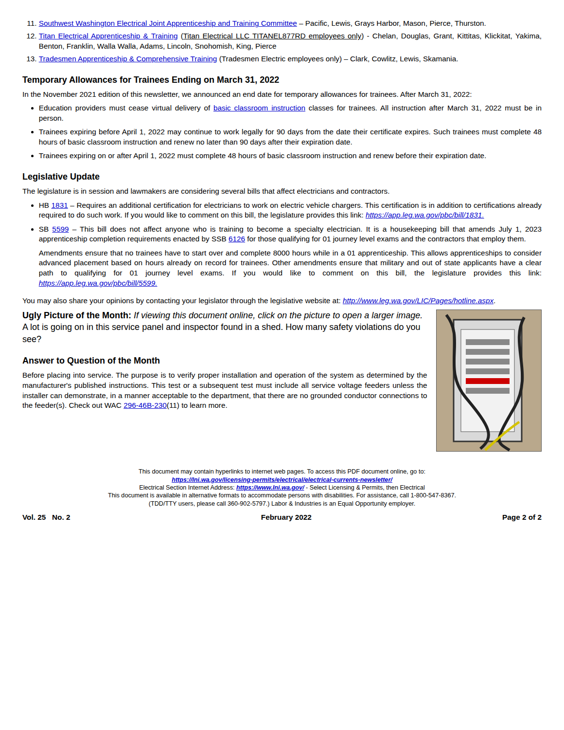Southwest Washington Electrical Joint Apprenticeship and Training Committee – Pacific, Lewis, Grays Harbor, Mason, Pierce, Thurston.
Titan Electrical Apprenticeship & Training (Titan Electrical LLC TITANEL877RD employees only) - Chelan, Douglas, Grant, Kittitas, Klickitat, Yakima, Benton, Franklin, Walla Walla, Adams, Lincoln, Snohomish, King, Pierce
Tradesmen Apprenticeship & Comprehensive Training (Tradesmen Electric employees only) – Clark, Cowlitz, Lewis, Skamania.
Temporary Allowances for Trainees Ending on March 31, 2022
In the November 2021 edition of this newsletter, we announced an end date for temporary allowances for trainees. After March 31, 2022:
Education providers must cease virtual delivery of basic classroom instruction classes for trainees. All instruction after March 31, 2022 must be in person.
Trainees expiring before April 1, 2022 may continue to work legally for 90 days from the date their certificate expires. Such trainees must complete 48 hours of basic classroom instruction and renew no later than 90 days after their expiration date.
Trainees expiring on or after April 1, 2022 must complete 48 hours of basic classroom instruction and renew before their expiration date.
Legislative Update
The legislature is in session and lawmakers are considering several bills that affect electricians and contractors.
HB 1831 – Requires an additional certification for electricians to work on electric vehicle chargers. This certification is in addition to certifications already required to do such work. If you would like to comment on this bill, the legislature provides this link: https://app.leg.wa.gov/pbc/bill/1831.
SB 5599 – This bill does not affect anyone who is training to become a specialty electrician. It is a housekeeping bill that amends July 1, 2023 apprenticeship completion requirements enacted by SSB 6126 for those qualifying for 01 journey level exams and the contractors that employ them.
Amendments ensure that no trainees have to start over and complete 8000 hours while in a 01 apprenticeship. This allows apprenticeships to consider advanced placement based on hours already on record for trainees. Other amendments ensure that military and out of state applicants have a clear path to qualifying for 01 journey level exams. If you would like to comment on this bill, the legislature provides this link: https://app.leg.wa.gov/pbc/bill/5599.
You may also share your opinions by contacting your legislator through the legislative website at: http://www.leg.wa.gov/LIC/Pages/hotline.aspx.
Ugly Picture of the Month: If viewing this document online, click on the picture to open a larger image. A lot is going on in this service panel and inspector found in a shed. How many safety violations do you see?
Answer to Question of the Month
Before placing into service. The purpose is to verify proper installation and operation of the system as determined by the manufacturer's published instructions. This test or a subsequent test must include all service voltage feeders unless the installer can demonstrate, in a manner acceptable to the department, that there are no grounded conductor connections to the feeder(s). Check out WAC 296-46B-230(11) to learn more.
This document may contain hyperlinks to internet web pages. To access this PDF document online, go to:
https://lni.wa.gov/licensing-permits/electrical/electrical-currents-newsletter/
Electrical Section Internet Address: https://www.lni.wa.gov/ - Select Licensing & Permits, then Electrical
This document is available in alternative formats to accommodate persons with disabilities. For assistance, call 1-800-547-8367.
(TDD/TTY users, please call 360-902-5797.) Labor & Industries is an Equal Opportunity employer.
Vol. 25 No. 2 February 2022 Page 2 of 2